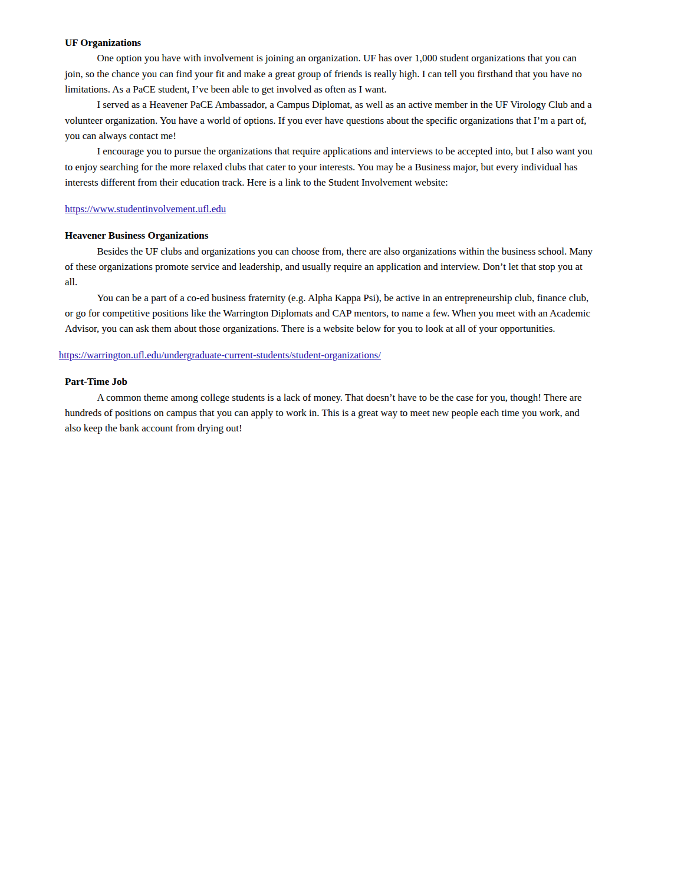UF Organizations
One option you have with involvement is joining an organization. UF has over 1,000 student organizations that you can join, so the chance you can find your fit and make a great group of friends is really high. I can tell you firsthand that you have no limitations. As a PaCE student, I’ve been able to get involved as often as I want.
I served as a Heavener PaCE Ambassador, a Campus Diplomat, as well as an active member in the UF Virology Club and a volunteer organization. You have a world of options. If you ever have questions about the specific organizations that I’m a part of, you can always contact me!
I encourage you to pursue the organizations that require applications and interviews to be accepted into, but I also want you to enjoy searching for the more relaxed clubs that cater to your interests. You may be a Business major, but every individual has interests different from their education track. Here is a link to the Student Involvement website:
https://www.studentinvolvement.ufl.edu
Heavener Business Organizations
Besides the UF clubs and organizations you can choose from, there are also organizations within the business school. Many of these organizations promote service and leadership, and usually require an application and interview. Don’t let that stop you at all.
You can be a part of a co-ed business fraternity (e.g. Alpha Kappa Psi), be active in an entrepreneurship club, finance club, or go for competitive positions like the Warrington Diplomats and CAP mentors, to name a few. When you meet with an Academic Advisor, you can ask them about those organizations. There is a website below for you to look at all of your opportunities.
https://warrington.ufl.edu/undergraduate-current-students/student-organizations/
Part-Time Job
A common theme among college students is a lack of money. That doesn’t have to be the case for you, though! There are hundreds of positions on campus that you can apply to work in. This is a great way to meet new people each time you work, and also keep the bank account from drying out!